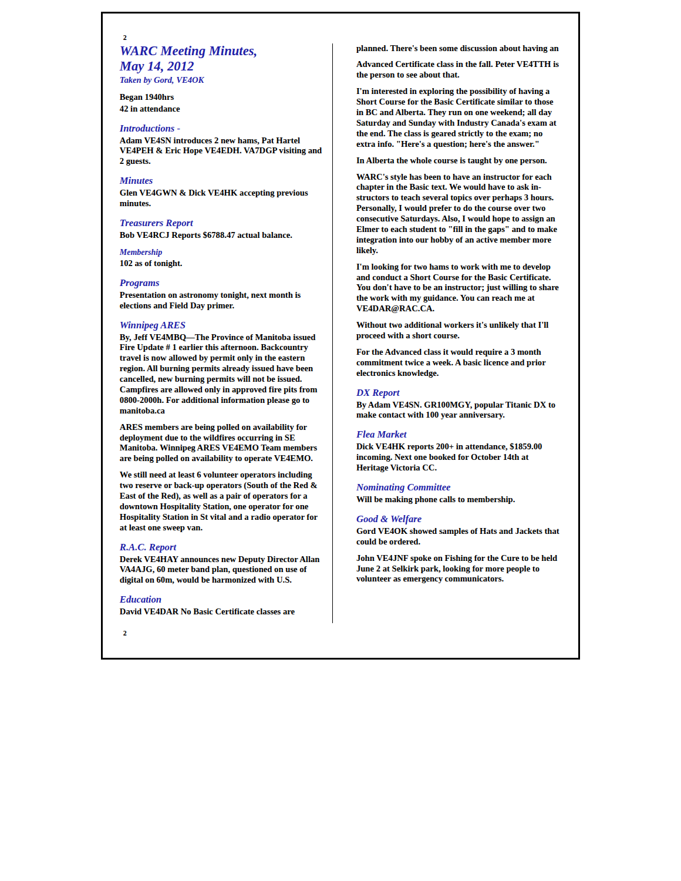2
WARC Meeting Minutes,
May 14, 2012
Taken by Gord, VE4OK
Began 1940hrs
42 in attendance
Introductions -
Adam VE4SN introduces 2 new hams, Pat Hartel VE4PEH & Eric Hope VE4EDH. VA7DGP visiting and 2 guests.
Minutes
Glen VE4GWN & Dick VE4HK accepting previous minutes.
Treasurers Report
Bob VE4RCJ Reports $6788.47 actual balance.
Membership
102 as of tonight.
Programs
Presentation on astronomy tonight, next month is elections and Field Day primer.
Winnipeg ARES
By, Jeff VE4MBQ—The Province of Manitoba issued Fire Update # 1 earlier this afternoon. Backcountry travel is now allowed by permit only in the eastern region. All burning permits already issued have been cancelled, new burning permits will not be issued. Campfires are allowed only in approved fire pits from 0800-2000h. For additional information please go to manitoba.ca
ARES members are being polled on availability for deployment due to the wildfires occurring in SE Manitoba. Winnipeg ARES VE4EMO Team members are being polled on availability to operate VE4EMO.
We still need at least 6 volunteer operators including two reserve or back-up operators (South of the Red & East of the Red), as well as a pair of operators for a downtown Hospitality Station, one operator for one Hospitality Station in St vital and a radio operator for at least one sweep van.
R.A.C. Report
Derek VE4HAY announces new Deputy Director Allan VA4AJG, 60 meter band plan, questioned on use of digital on 60m, would be harmonized with U.S.
Education
David VE4DAR No Basic Certificate classes are
planned. There's been some discussion about having an
Advanced Certificate class in the fall. Peter VE4TTH is the person to see about that.
I'm interested in exploring the possibility of having a Short Course for the Basic Certificate similar to those in BC and Alberta. They run on one weekend; all day Saturday and Sunday with Industry Canada's exam at the end. The class is geared strictly to the exam; no extra info. "Here's a question; here's the answer."
In Alberta the whole course is taught by one person.
WARC's style has been to have an instructor for each chapter in the Basic text. We would have to ask in-structors to teach several topics over perhaps 3 hours. Personally, I would prefer to do the course over two consecutive Saturdays. Also, I would hope to assign an Elmer to each student to "fill in the gaps" and to make integration into our hobby of an active member more likely.
I'm looking for two hams to work with me to develop and conduct a Short Course for the Basic Certificate. You don't have to be an instructor; just willing to share the work with my guidance. You can reach me at VE4DAR@RAC.CA.
Without two additional workers it's unlikely that I'll proceed with a short course.
For the Advanced class it would require a 3 month commitment twice a week. A basic licence and prior electronics knowledge.
DX Report
By Adam VE4SN. GR100MGY, popular Titanic DX to make contact with 100 year anniversary.
Flea Market
Dick VE4HK reports 200+ in attendance, $1859.00 incoming. Next one booked for October 14th at Heritage Victoria CC.
Nominating Committee
Will be making phone calls to membership.
Good & Welfare
Gord VE4OK showed samples of Hats and Jackets that could be ordered.
John VE4JNF spoke on Fishing for the Cure to be held June 2 at Selkirk park, looking for more people to volunteer as emergency communicators.
2